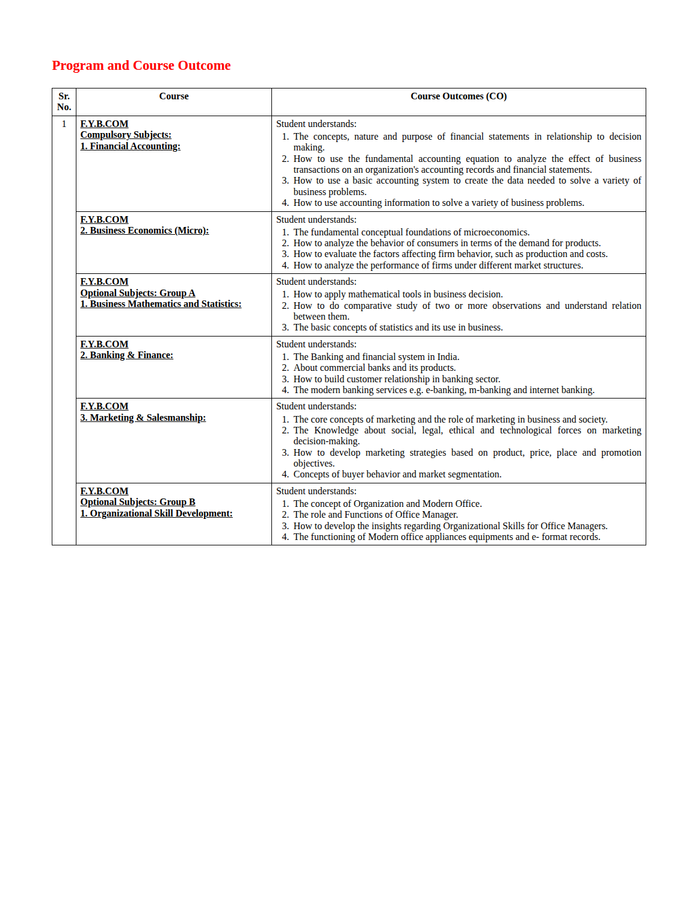Program and Course Outcome
| Sr. No. | Course | Course Outcomes (CO) |
| --- | --- | --- |
| 1 | F.Y.B.COM Compulsory Subjects: 1. Financial Accounting: | Student understands: The concepts, nature and purpose of financial statements in relationship to decision making. How to use the fundamental accounting equation to analyze the effect of business transactions on an organization's accounting records and financial statements. How to use a basic accounting system to create the data needed to solve a variety of business problems. How to use accounting information to solve a variety of business problems. |
| F.Y.B.COM 2. Business Economics (Micro): | Student understands: The fundamental conceptual foundations of microeconomics. How to analyze the behavior of consumers in terms of the demand for products. How to evaluate the factors affecting firm behavior, such as production and costs. How to analyze the performance of firms under different market structures. |
| F.Y.B.COM Optional Subjects: Group A 1. Business Mathematics and Statistics: | Student understands: How to apply mathematical tools in business decision. How to do comparative study of two or more observations and understand relation between them. The basic concepts of statistics and its use in business. |
| F.Y.B.COM 2. Banking & Finance: | Student understands: The Banking and financial system in India. About commercial banks and its products. How to build customer relationship in banking sector. The modern banking services e.g. e-banking, m-banking and internet banking. |
| F.Y.B.COM 3. Marketing & Salesmanship: | Student understands: The core concepts of marketing and the role of marketing in business and society. The Knowledge about social, legal, ethical and technological forces on marketing decision-making. How to develop marketing strategies based on product, price, place and promotion objectives. Concepts of buyer behavior and market segmentation. |
| F.Y.B.COM Optional Subjects: Group B 1. Organizational Skill Development: | Student understands: The concept of Organization and Modern Office. The role and Functions of Office Manager. How to develop the insights regarding Organizational Skills for Office Managers. The functioning of Modern office appliances equipments and e- format records. |